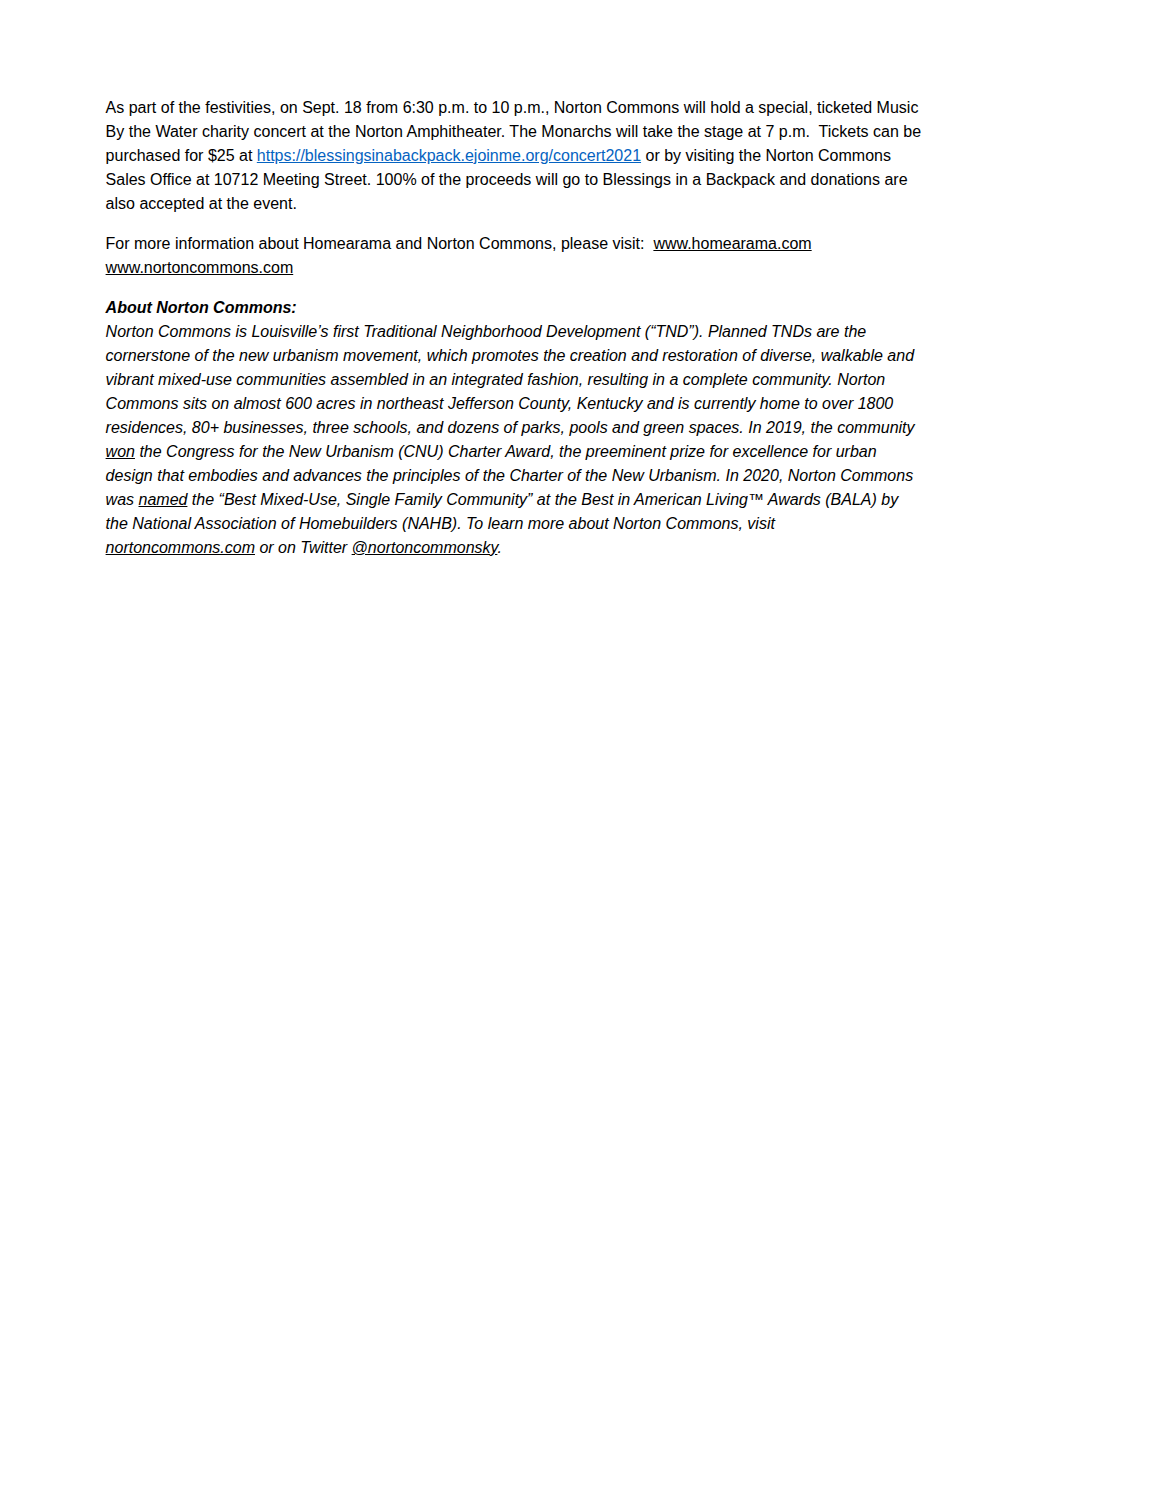As part of the festivities, on Sept. 18 from 6:30 p.m. to 10 p.m., Norton Commons will hold a special, ticketed Music By the Water charity concert at the Norton Amphitheater. The Monarchs will take the stage at 7 p.m. Tickets can be purchased for $25 at https://blessingsinabackpack.ejoinme.org/concert2021 or by visiting the Norton Commons Sales Office at 10712 Meeting Street. 100% of the proceeds will go to Blessings in a Backpack and donations are also accepted at the event.
For more information about Homearama and Norton Commons, please visit: www.homearama.com www.nortoncommons.com
About Norton Commons:
Norton Commons is Louisville’s first Traditional Neighborhood Development (“TND”). Planned TNDs are the cornerstone of the new urbanism movement, which promotes the creation and restoration of diverse, walkable and vibrant mixed-use communities assembled in an integrated fashion, resulting in a complete community. Norton Commons sits on almost 600 acres in northeast Jefferson County, Kentucky and is currently home to over 1800 residences, 80+ businesses, three schools, and dozens of parks, pools and green spaces. In 2019, the community won the Congress for the New Urbanism (CNU) Charter Award, the preeminent prize for excellence for urban design that embodies and advances the principles of the Charter of the New Urbanism. In 2020, Norton Commons was named the “Best Mixed-Use, Single Family Community” at the Best in American Living™ Awards (BALA) by the National Association of Homebuilders (NAHB). To learn more about Norton Commons, visit nortoncommons.com or on Twitter @nortoncommonsky.